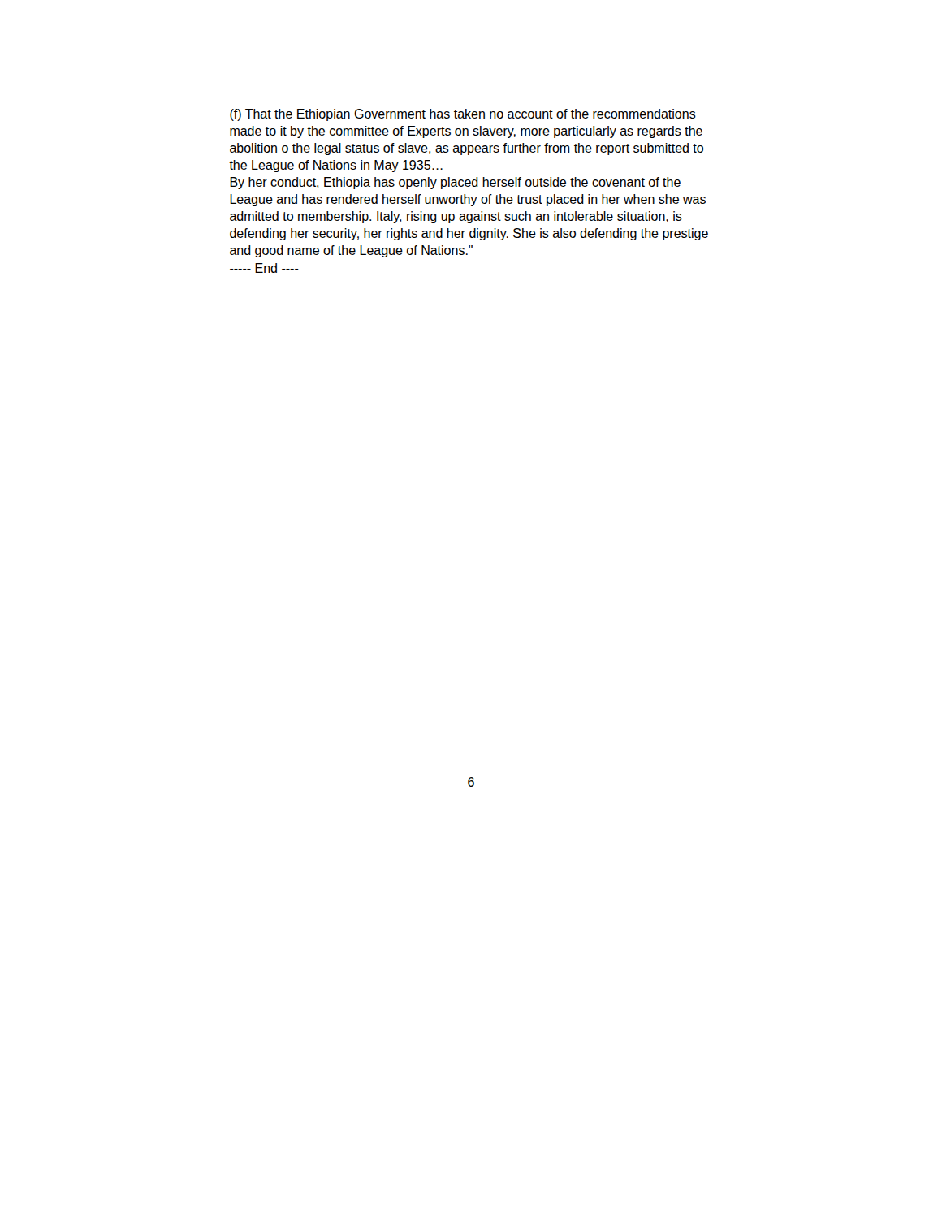(f) That the Ethiopian Government has taken no account of the recommendations made to it by the committee of Experts on slavery, more particularly as regards the abolition o the legal status of slave, as appears further from the report submitted to the League of Nations in May 1935…
By her conduct, Ethiopia has openly placed herself outside the covenant of the League and has rendered herself unworthy of the trust placed in her when she was admitted to membership. Italy, rising up against such an intolerable situation, is defending her security, her rights and her dignity. She is also defending the prestige and good name of the League of Nations."
----- End ----
6